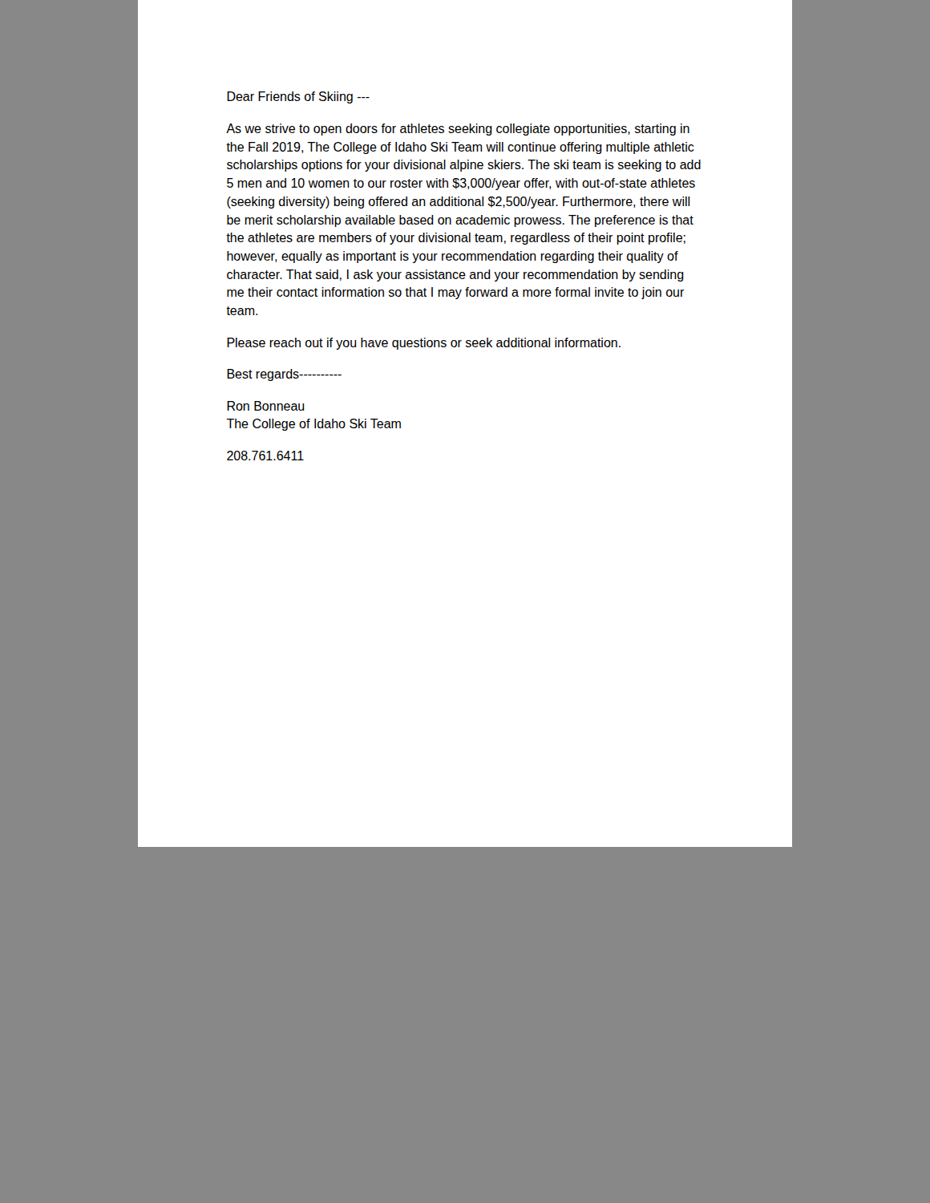Dear Friends of Skiing ---
As we strive to open doors for athletes seeking collegiate opportunities, starting in the Fall 2019, The College of Idaho Ski Team will continue offering multiple athletic scholarships options for your divisional alpine skiers. The ski team is seeking to add 5 men and 10 women to our roster with $3,000/year offer, with out-of-state athletes (seeking diversity) being offered an additional $2,500/year. Furthermore, there will be merit scholarship available based on academic prowess. The preference is that the athletes are members of your divisional team, regardless of their point profile; however, equally as important is your recommendation regarding their quality of character. That said, I ask your assistance and your recommendation by sending me their contact information so that I may forward a more formal invite to join our team.
Please reach out if you have questions or seek additional information.
Best regards----------
Ron Bonneau
The College of Idaho Ski Team
208.761.6411